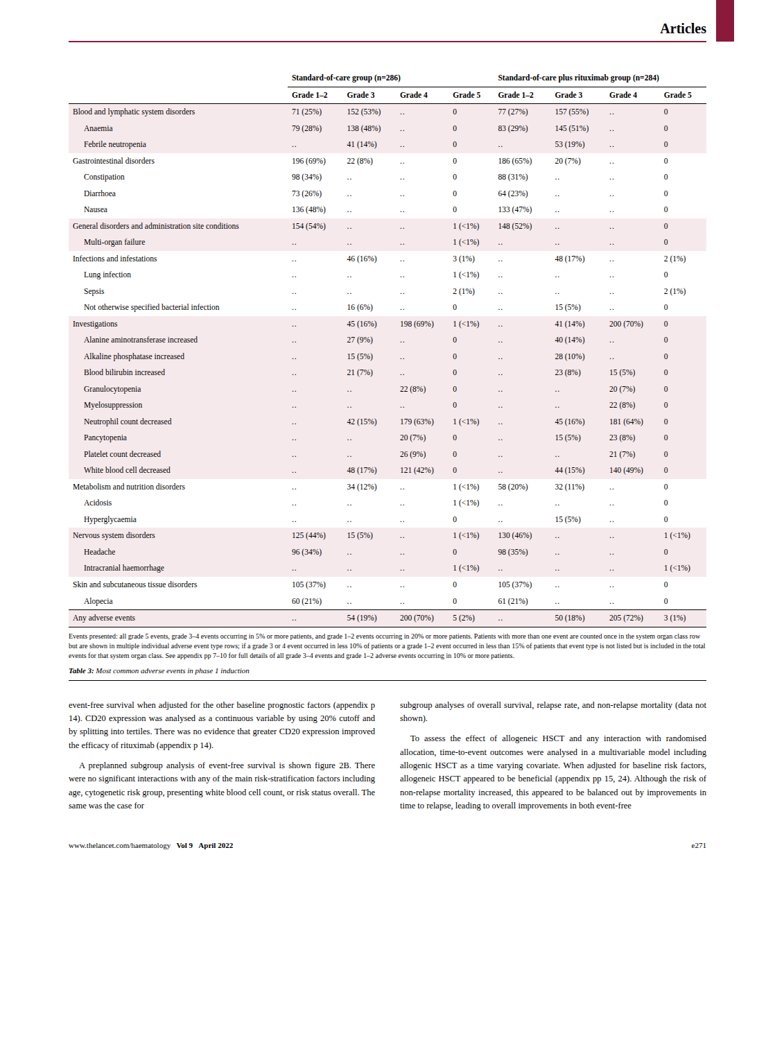Articles
| | Standard-of-care group (n=286) | Standard-of-care plus rituximab group (n=284) |
| --- | --- | --- |
| Grade 1–2 | Grade 3 | Grade 4 | Grade 5 | Grade 1–2 | Grade 3 | Grade 4 | Grade 5 |
| Blood and lymphatic system disorders | 71 (25%) | 152 (53%) | .. | 0 | 77 (27%) | 157 (55%) | .. | 0 |
| Anaemia | 79 (28%) | 138 (48%) | .. | 0 | 83 (29%) | 145 (51%) | .. | 0 |
| Febrile neutropenia | .. | 41 (14%) | .. | 0 | .. | 53 (19%) | .. | 0 |
| Gastrointestinal disorders | 196 (69%) | 22 (8%) | .. | 0 | 186 (65%) | 20 (7%) | .. | 0 |
| Constipation | 98 (34%) | .. | .. | 0 | 88 (31%) | .. | .. | 0 |
| Diarrhoea | 73 (26%) | .. | .. | 0 | 64 (23%) | .. | .. | 0 |
| Nausea | 136 (48%) | .. | .. | 0 | 133 (47%) | .. | .. | 0 |
| General disorders and administration site conditions | 154 (54%) | .. | .. | 1 (<1%) | 148 (52%) | .. | .. | 0 |
| Multi-organ failure | .. | .. | .. | 1 (<1%) | .. | .. | .. | 0 |
| Infections and infestations | .. | 46 (16%) | .. | 3 (1%) | .. | 48 (17%) | .. | 2 (1%) |
| Lung infection | .. | .. | .. | 1 (<1%) | .. | .. | .. | 0 |
| Sepsis | .. | .. | .. | 2 (1%) | .. | .. | .. | 2 (1%) |
| Not otherwise specified bacterial infection | .. | 16 (6%) | .. | 0 | .. | 15 (5%) | .. | 0 |
| Investigations | .. | 45 (16%) | 198 (69%) | 1 (<1%) | .. | 41 (14%) | 200 (70%) | 0 |
| Alanine aminotransferase increased | .. | 27 (9%) | .. | 0 | .. | 40 (14%) | .. | 0 |
| Alkaline phosphatase increased | .. | 15 (5%) | .. | 0 | .. | 28 (10%) | .. | 0 |
| Blood bilirubin increased | .. | 21 (7%) | .. | 0 | .. | 23 (8%) | 15 (5%) | 0 |
| Granulocytopenia | .. | .. | 22 (8%) | 0 | .. | .. | 20 (7%) | 0 |
| Myelosuppression | .. | .. | .. | 0 | .. | .. | 22 (8%) | 0 |
| Neutrophil count decreased | .. | 42 (15%) | 179 (63%) | 1 (<1%) | .. | 45 (16%) | 181 (64%) | 0 |
| Pancytopenia | .. | .. | 20 (7%) | 0 | .. | 15 (5%) | 23 (8%) | 0 |
| Platelet count decreased | .. | .. | 26 (9%) | 0 | .. | .. | 21 (7%) | 0 |
| White blood cell decreased | .. | 48 (17%) | 121 (42%) | 0 | .. | 44 (15%) | 140 (49%) | 0 |
| Metabolism and nutrition disorders | .. | 34 (12%) | .. | 1 (<1%) | 58 (20%) | 32 (11%) | .. | 0 |
| Acidosis | .. | .. | .. | 1 (<1%) | .. | .. | .. | 0 |
| Hyperglycaemia | .. | .. | .. | 0 | .. | 15 (5%) | .. | 0 |
| Nervous system disorders | 125 (44%) | 15 (5%) | .. | 1 (<1%) | 130 (46%) | .. | .. | 1 (<1%) |
| Headache | 96 (34%) | .. | .. | 0 | 98 (35%) | .. | .. | 0 |
| Intracranial haemorrhage | .. | .. | .. | 1 (<1%) | .. | .. | .. | 1 (<1%) |
| Skin and subcutaneous tissue disorders | 105 (37%) | .. | .. | 0 | 105 (37%) | .. | .. | 0 |
| Alopecia | 60 (21%) | .. | .. | 0 | 61 (21%) | .. | .. | 0 |
| Any adverse events | .. | 54 (19%) | 200 (70%) | 5 (2%) | .. | 50 (18%) | 205 (72%) | 3 (1%) |
Events presented: all grade 5 events, grade 3–4 events occurring in 5% or more patients, and grade 1–2 events occurring in 20% or more patients. Patients with more than one event are counted once in the system organ class row but are shown in multiple individual adverse event type rows; if a grade 3 or 4 event occurred in less 10% of patients or a grade 1–2 event occurred in less than 15% of patients that event type is not listed but is included in the total events for that system organ class. See appendix pp 7–10 for full details of all grade 3–4 events and grade 1–2 adverse events occurring in 10% or more patients.
Table 3: Most common adverse events in phase 1 induction
event-free survival when adjusted for the other baseline prognostic factors (appendix p 14). CD20 expression was analysed as a continuous variable by using 20% cutoff and by splitting into tertiles. There was no evidence that greater CD20 expression improved the efficacy of rituximab (appendix p 14).
A preplanned subgroup analysis of event-free survival is shown figure 2B. There were no significant interactions with any of the main risk-stratification factors including age, cytogenetic risk group, presenting white blood cell count, or risk status overall. The same was the case for
subgroup analyses of overall survival, relapse rate, and non-relapse mortality (data not shown).
To assess the effect of allogeneic HSCT and any interaction with randomised allocation, time-to-event outcomes were analysed in a multivariable model including allogenic HSCT as a time varying covariate. When adjusted for baseline risk factors, allogeneic HSCT appeared to be beneficial (appendix pp 15, 24). Although the risk of non-relapse mortality increased, this appeared to be balanced out by improvements in time to relapse, leading to overall improvements in both event-free
www.thelancet.com/haematology Vol 9 April 2022
e271